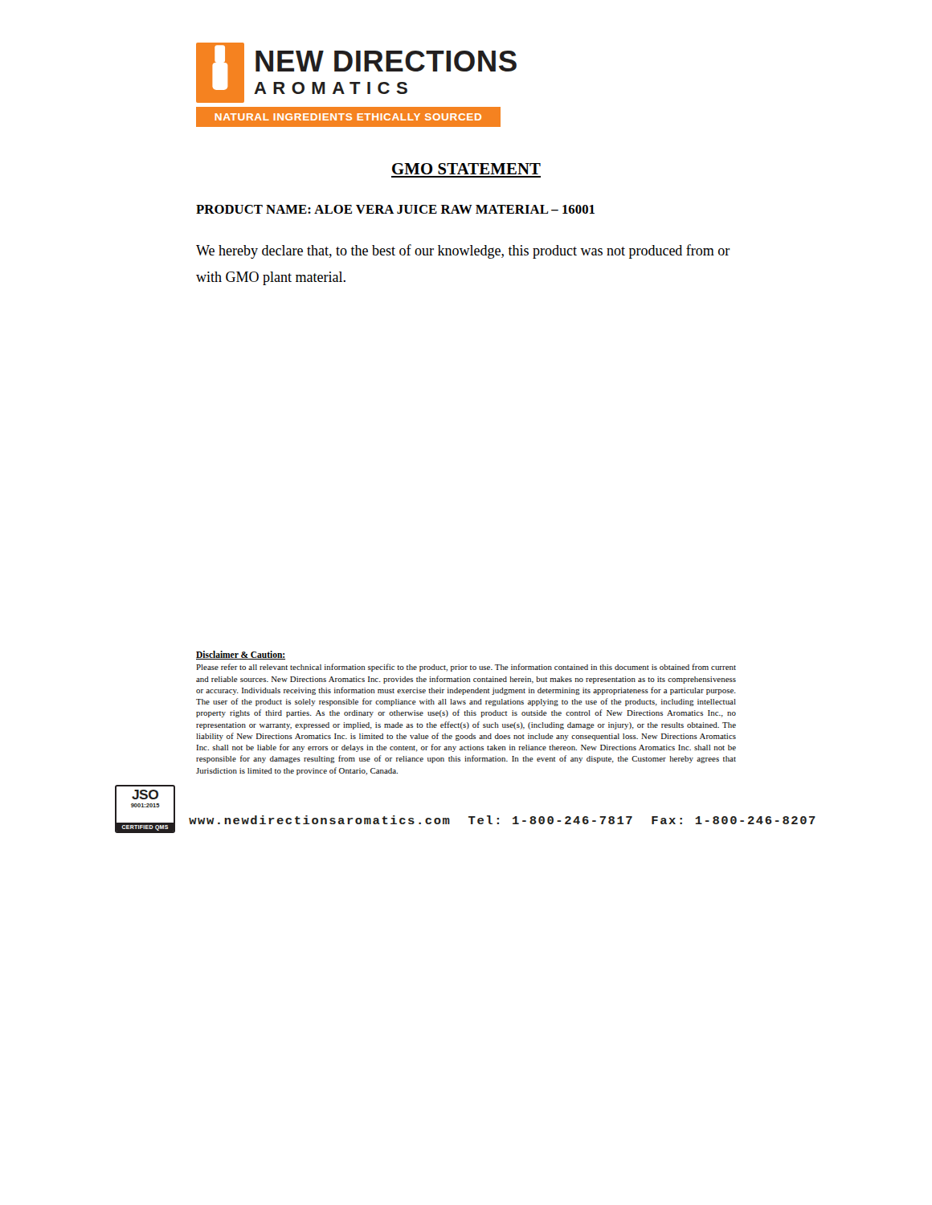NEW DIRECTIONS
AROMATICS
NATURAL INGREDIENTS ETHICALLY SOURCED
GMO STATEMENT
PRODUCT NAME: ALOE VERA JUICE RAW MATERIAL – 16001
We hereby declare that, to the best of our knowledge, this product was not produced from or with GMO plant material.
Disclaimer & Caution:
Please refer to all relevant technical information specific to the product, prior to use. The information contained in this document is obtained from current and reliable sources. New Directions Aromatics Inc. provides the information contained herein, but makes no representation as to its comprehensiveness or accuracy. Individuals receiving this information must exercise their independent judgment in determining its appropriateness for a particular purpose. The user of the product is solely responsible for compliance with all laws and regulations applying to the use of the products, including intellectual property rights of third parties. As the ordinary or otherwise use(s) of this product is outside the control of New Directions Aromatics Inc., no representation or warranty, expressed or implied, is made as to the effect(s) of such use(s), (including damage or injury), or the results obtained. The liability of New Directions Aromatics Inc. is limited to the value of the goods and does not include any consequential loss. New Directions Aromatics Inc. shall not be liable for any errors or delays in the content, or for any actions taken in reliance thereon. New Directions Aromatics Inc. shall not be responsible for any damages resulting from use of or reliance upon this information. In the event of any dispute, the Customer hereby agrees that Jurisdiction is limited to the province of Ontario, Canada.
JSO
9001:2015
CERTIFIED QMS
www.newdirectionsaromatics.com Tel: 1-800-246-7817 Fax: 1-800-246-8207